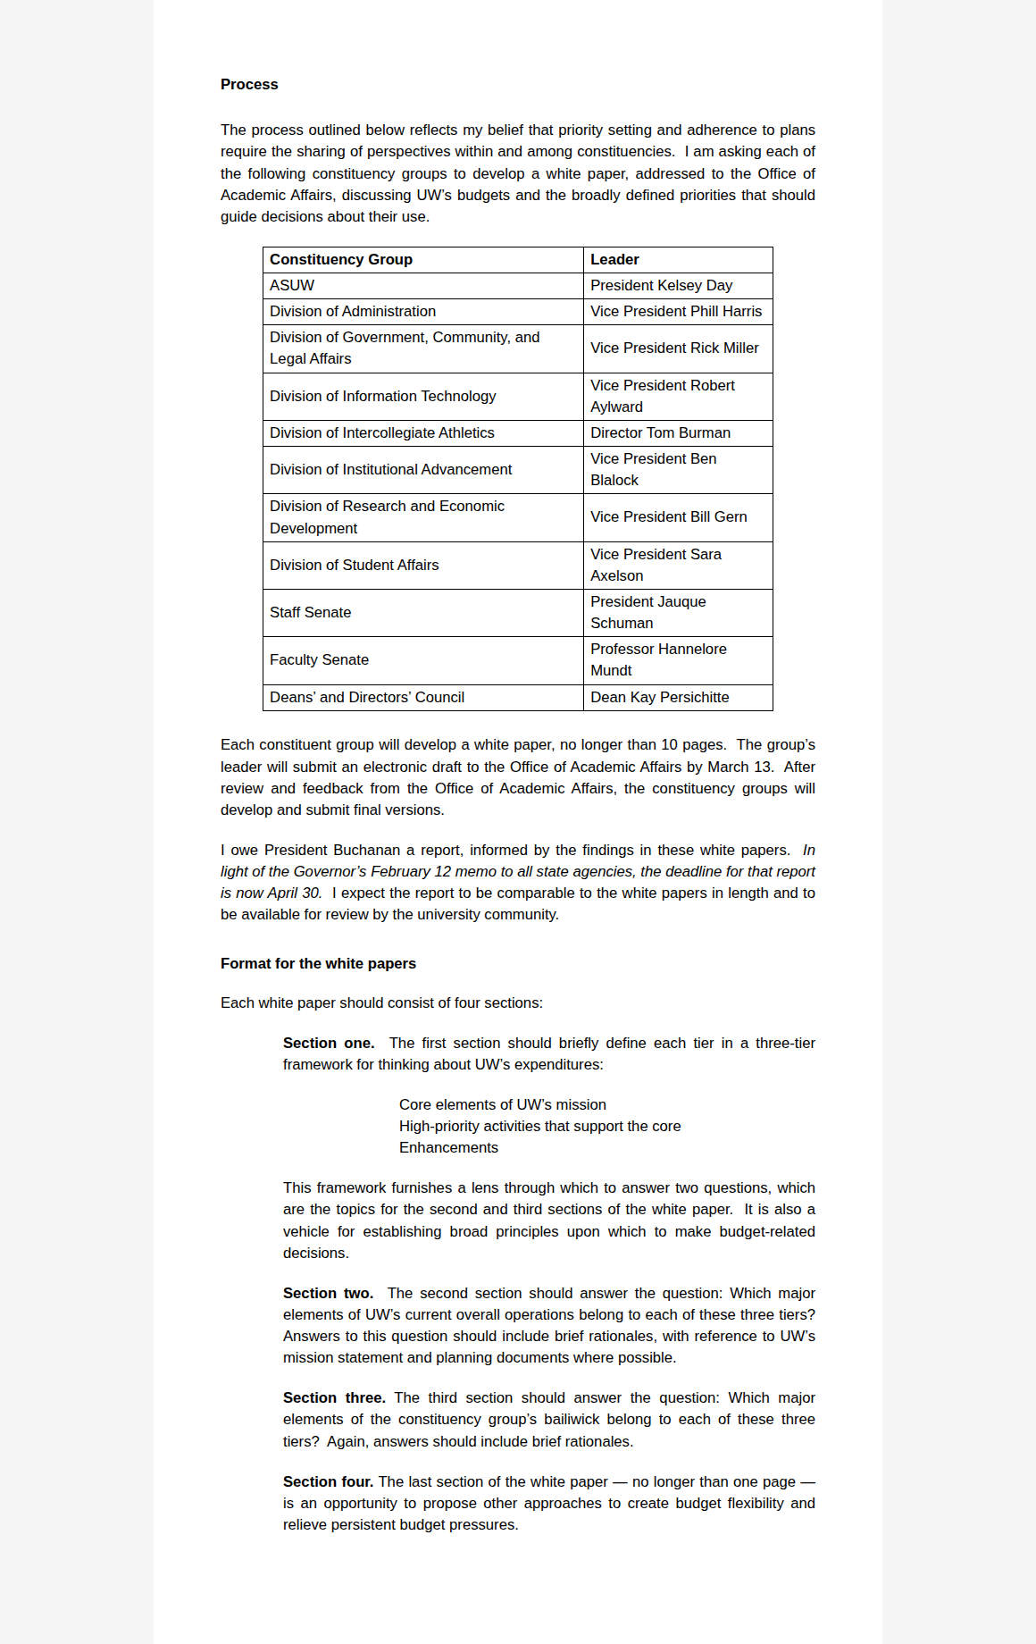Process
The process outlined below reflects my belief that priority setting and adherence to plans require the sharing of perspectives within and among constituencies. I am asking each of the following constituency groups to develop a white paper, addressed to the Office of Academic Affairs, discussing UW’s budgets and the broadly defined priorities that should guide decisions about their use.
| Constituency Group | Leader |
| --- | --- |
| ASUW | President Kelsey Day |
| Division of Administration | Vice President Phill Harris |
| Division of Government, Community, and Legal Affairs | Vice President Rick Miller |
| Division of Information Technology | Vice President Robert Aylward |
| Division of Intercollegiate Athletics | Director Tom Burman |
| Division of Institutional Advancement | Vice President Ben Blalock |
| Division of Research and Economic Development | Vice President Bill Gern |
| Division of Student Affairs | Vice President Sara Axelson |
| Staff Senate | President Jauque Schuman |
| Faculty Senate | Professor Hannelore Mundt |
| Deans’ and Directors’ Council | Dean Kay Persichitte |
Each constituent group will develop a white paper, no longer than 10 pages. The group’s leader will submit an electronic draft to the Office of Academic Affairs by March 13. After review and feedback from the Office of Academic Affairs, the constituency groups will develop and submit final versions.
I owe President Buchanan a report, informed by the findings in these white papers. In light of the Governor’s February 12 memo to all state agencies, the deadline for that report is now April 30. I expect the report to be comparable to the white papers in length and to be available for review by the university community.
Format for the white papers
Each white paper should consist of four sections:
Section one. The first section should briefly define each tier in a three-tier framework for thinking about UW’s expenditures:
Core elements of UW’s mission
High-priority activities that support the core
Enhancements
This framework furnishes a lens through which to answer two questions, which are the topics for the second and third sections of the white paper. It is also a vehicle for establishing broad principles upon which to make budget-related decisions.
Section two. The second section should answer the question: Which major elements of UW’s current overall operations belong to each of these three tiers? Answers to this question should include brief rationales, with reference to UW’s mission statement and planning documents where possible.
Section three. The third section should answer the question: Which major elements of the constituency group’s bailiwick belong to each of these three tiers? Again, answers should include brief rationales.
Section four. The last section of the white paper — no longer than one page — is an opportunity to propose other approaches to create budget flexibility and relieve persistent budget pressures.